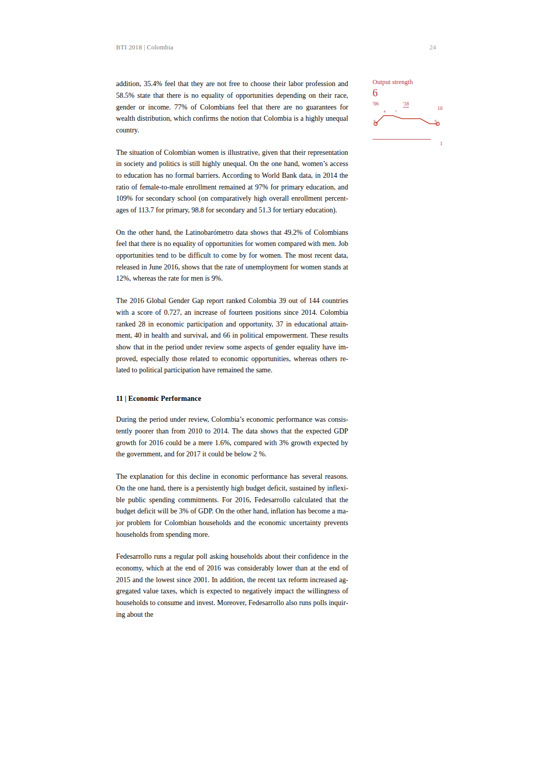BTI 2018 | Colombia 24
Output strength
6
'06 '18 10 1 8 7 6 6
addition, 35.4% feel that they are not free to choose their labor profession and 58.5% state that there is no equality of opportunities depending on their race, gender or income. 77% of Colombians feel that there are no guarantees for wealth distribution, which confirms the notion that Colombia is a highly unequal country.
The situation of Colombian women is illustrative, given that their representation in society and politics is still highly unequal. On the one hand, women’s access to education has no formal barriers. According to World Bank data, in 2014 the ratio of female-to-male enrollment remained at 97% for primary education, and 109% for secondary school (on comparatively high overall enrollment percentages of 113.7 for primary, 98.8 for secondary and 51.3 for tertiary education).
On the other hand, the Latinobarómetro data shows that 49.2% of Colombians feel that there is no equality of opportunities for women compared with men. Job opportunities tend to be difficult to come by for women. The most recent data, released in June 2016, shows that the rate of unemployment for women stands at 12%, whereas the rate for men is 9%.
The 2016 Global Gender Gap report ranked Colombia 39 out of 144 countries with a score of 0.727, an increase of fourteen positions since 2014. Colombia ranked 28 in economic participation and opportunity, 37 in educational attainment, 40 in health and survival, and 66 in political empowerment. These results show that in the period under review some aspects of gender equality have improved, especially those related to economic opportunities, whereas others related to political participation have remained the same.
11 | Economic Performance
During the period under review, Colombia’s economic performance was consistently poorer than from 2010 to 2014. The data shows that the expected GDP growth for 2016 could be a mere 1.6%, compared with 3% growth expected by the government, and for 2017 it could be below 2 %.
The explanation for this decline in economic performance has several reasons. On the one hand, there is a persistently high budget deficit, sustained by inflexible public spending commitments. For 2016, Fedesarrollo calculated that the budget deficit will be 3% of GDP. On the other hand, inflation has become a major problem for Colombian households and the economic uncertainty prevents households from spending more.
Fedesarrollo runs a regular poll asking households about their confidence in the economy, which at the end of 2016 was considerably lower than at the end of 2015 and the lowest since 2001. In addition, the recent tax reform increased aggregated value taxes, which is expected to negatively impact the willingness of households to consume and invest. Moreover, Fedesarrollo also runs polls inquiring about the